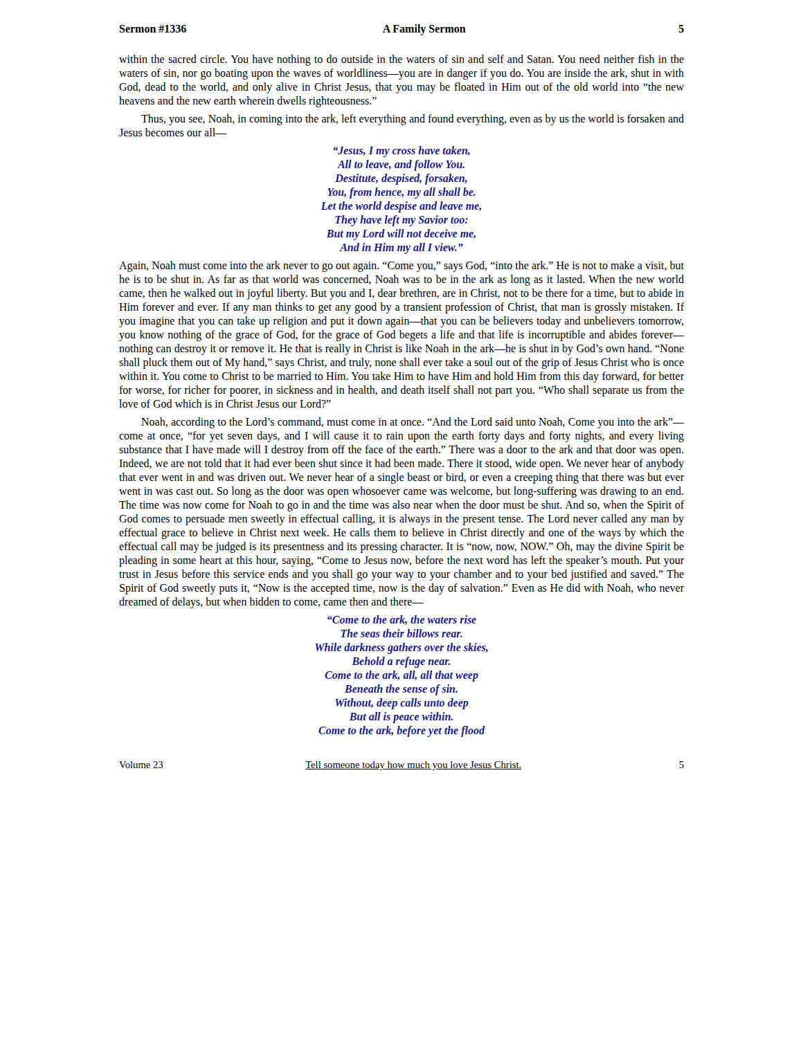Sermon #1336 A Family Sermon 5
within the sacred circle. You have nothing to do outside in the waters of sin and self and Satan. You need neither fish in the waters of sin, nor go boating upon the waves of worldliness—you are in danger if you do. You are inside the ark, shut in with God, dead to the world, and only alive in Christ Jesus, that you may be floated in Him out of the old world into “the new heavens and the new earth wherein dwells righteousness.”
Thus, you see, Noah, in coming into the ark, left everything and found everything, even as by us the world is forsaken and Jesus becomes our all—
“Jesus, I my cross have taken,
All to leave, and follow You.
Destitute, despised, forsaken,
You, from hence, my all shall be.
Let the world despise and leave me,
They have left my Savior too:
But my Lord will not deceive me,
And in Him my all I view.”
Again, Noah must come into the ark never to go out again. “Come you,” says God, “into the ark.” He is not to make a visit, but he is to be shut in. As far as that world was concerned, Noah was to be in the ark as long as it lasted. When the new world came, then he walked out in joyful liberty. But you and I, dear brethren, are in Christ, not to be there for a time, but to abide in Him forever and ever. If any man thinks to get any good by a transient profession of Christ, that man is grossly mistaken. If you imagine that you can take up religion and put it down again—that you can be believers today and unbelievers tomorrow, you know nothing of the grace of God, for the grace of God begets a life and that life is incorruptible and abides forever—nothing can destroy it or remove it. He that is really in Christ is like Noah in the ark—he is shut in by God’s own hand. “None shall pluck them out of My hand,” says Christ, and truly, none shall ever take a soul out of the grip of Jesus Christ who is once within it. You come to Christ to be married to Him. You take Him to have Him and hold Him from this day forward, for better for worse, for richer for poorer, in sickness and in health, and death itself shall not part you. “Who shall separate us from the love of God which is in Christ Jesus our Lord?”
Noah, according to the Lord’s command, must come in at once. “And the Lord said unto Noah, Come you into the ark”—come at once, “for yet seven days, and I will cause it to rain upon the earth forty days and forty nights, and every living substance that I have made will I destroy from off the face of the earth.” There was a door to the ark and that door was open. Indeed, we are not told that it had ever been shut since it had been made. There it stood, wide open. We never hear of anybody that ever went in and was driven out. We never hear of a single beast or bird, or even a creeping thing that there was but ever went in was cast out. So long as the door was open whosoever came was welcome, but long-suffering was drawing to an end. The time was now come for Noah to go in and the time was also near when the door must be shut. And so, when the Spirit of God comes to persuade men sweetly in effectual calling, it is always in the present tense. The Lord never called any man by effectual grace to believe in Christ next week. He calls them to believe in Christ directly and one of the ways by which the effectual call may be judged is its presentness and its pressing character. It is “now, now, NOW.” Oh, may the divine Spirit be pleading in some heart at this hour, saying, “Come to Jesus now, before the next word has left the speaker’s mouth. Put your trust in Jesus before this service ends and you shall go your way to your chamber and to your bed justified and saved.” The Spirit of God sweetly puts it, “Now is the accepted time, now is the day of salvation.” Even as He did with Noah, who never dreamed of delays, but when bidden to come, came then and there—
“Come to the ark, the waters rise
The seas their billows rear.
While darkness gathers over the skies,
Behold a refuge near.
Come to the ark, all, all that weep
Beneath the sense of sin.
Without, deep calls unto deep
But all is peace within.
Come to the ark, before yet the flood
Volume 23 Tell someone today how much you love Jesus Christ. 5